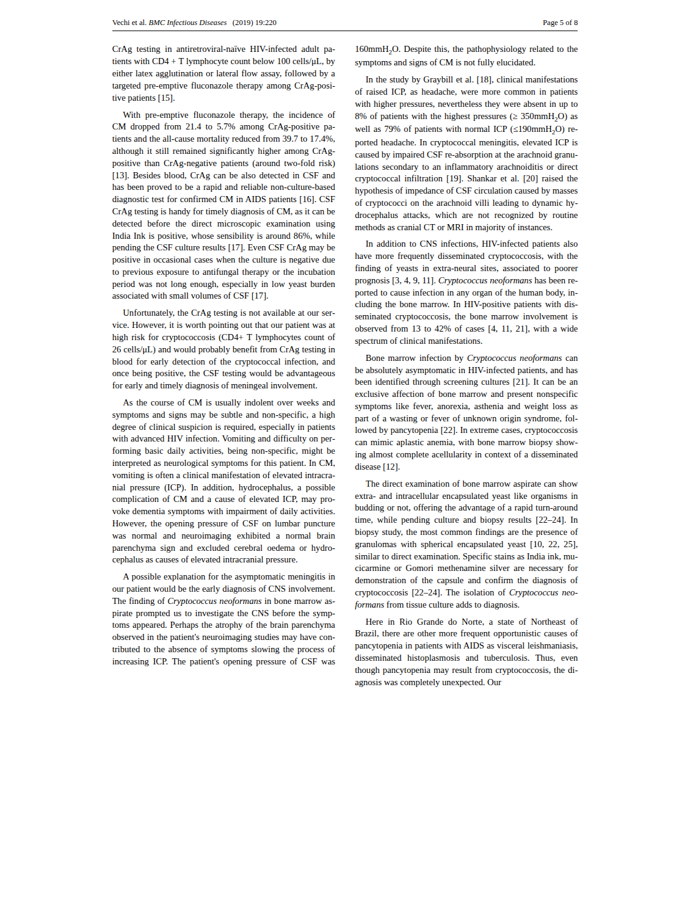Vechi et al. BMC Infectious Diseases (2019) 19:220 Page 5 of 8
CrAg testing in antiretroviral-naïve HIV-infected adult patients with CD4 + T lymphocyte count below 100 cells/μL, by either latex agglutination or lateral flow assay, followed by a targeted pre-emptive fluconazole therapy among CrAg-positive patients [15].
With pre-emptive fluconazole therapy, the incidence of CM dropped from 21.4 to 5.7% among CrAg-positive patients and the all-cause mortality reduced from 39.7 to 17.4%, although it still remained significantly higher among CrAg-positive than CrAg-negative patients (around two-fold risk) [13]. Besides blood, CrAg can be also detected in CSF and has been proved to be a rapid and reliable non-culture-based diagnostic test for confirmed CM in AIDS patients [16]. CSF CrAg testing is handy for timely diagnosis of CM, as it can be detected before the direct microscopic examination using India Ink is positive, whose sensibility is around 86%, while pending the CSF culture results [17]. Even CSF CrAg may be positive in occasional cases when the culture is negative due to previous exposure to antifungal therapy or the incubation period was not long enough, especially in low yeast burden associated with small volumes of CSF [17].
Unfortunately, the CrAg testing is not available at our service. However, it is worth pointing out that our patient was at high risk for cryptococcosis (CD4+ T lymphocytes count of 26 cells/μL) and would probably benefit from CrAg testing in blood for early detection of the cryptococcal infection, and once being positive, the CSF testing would be advantageous for early and timely diagnosis of meningeal involvement.
As the course of CM is usually indolent over weeks and symptoms and signs may be subtle and non-specific, a high degree of clinical suspicion is required, especially in patients with advanced HIV infection. Vomiting and difficulty on performing basic daily activities, being non-specific, might be interpreted as neurological symptoms for this patient. In CM, vomiting is often a clinical manifestation of elevated intracranial pressure (ICP). In addition, hydrocephalus, a possible complication of CM and a cause of elevated ICP, may provoke dementia symptoms with impairment of daily activities. However, the opening pressure of CSF on lumbar puncture was normal and neuroimaging exhibited a normal brain parenchyma sign and excluded cerebral oedema or hydrocephalus as causes of elevated intracranial pressure.
A possible explanation for the asymptomatic meningitis in our patient would be the early diagnosis of CNS involvement. The finding of Cryptococcus neoformans in bone marrow aspirate prompted us to investigate the CNS before the symptoms appeared. Perhaps the atrophy of the brain parenchyma observed in the patient's neuroimaging studies may have contributed to the absence of symptoms slowing the process of increasing ICP. The patient's opening pressure of CSF was 160mmH2O. Despite this, the pathophysiology related to the symptoms and signs of CM is not fully elucidated.
In the study by Graybill et al. [18], clinical manifestations of raised ICP, as headache, were more common in patients with higher pressures, nevertheless they were absent in up to 8% of patients with the highest pressures (≥ 350mmH2O) as well as 79% of patients with normal ICP (≤190mmH2O) reported headache. In cryptococcal meningitis, elevated ICP is caused by impaired CSF re-absorption at the arachnoid granulations secondary to an inflammatory arachnoiditis or direct cryptococcal infiltration [19]. Shankar et al. [20] raised the hypothesis of impedance of CSF circulation caused by masses of cryptococci on the arachnoid villi leading to dynamic hydrocephalus attacks, which are not recognized by routine methods as cranial CT or MRI in majority of instances.
In addition to CNS infections, HIV-infected patients also have more frequently disseminated cryptococcosis, with the finding of yeasts in extra-neural sites, associated to poorer prognosis [3, 4, 9, 11]. Cryptococcus neoformans has been reported to cause infection in any organ of the human body, including the bone marrow. In HIV-positive patients with disseminated cryptococcosis, the bone marrow involvement is observed from 13 to 42% of cases [4, 11, 21], with a wide spectrum of clinical manifestations.
Bone marrow infection by Cryptococcus neoformans can be absolutely asymptomatic in HIV-infected patients, and has been identified through screening cultures [21]. It can be an exclusive affection of bone marrow and present nonspecific symptoms like fever, anorexia, asthenia and weight loss as part of a wasting or fever of unknown origin syndrome, followed by pancytopenia [22]. In extreme cases, cryptococcosis can mimic aplastic anemia, with bone marrow biopsy showing almost complete acellularity in context of a disseminated disease [12].
The direct examination of bone marrow aspirate can show extra- and intracellular encapsulated yeast like organisms in budding or not, offering the advantage of a rapid turn-around time, while pending culture and biopsy results [22–24]. In biopsy study, the most common findings are the presence of granulomas with spherical encapsulated yeast [10, 22, 25], similar to direct examination. Specific stains as India ink, mucicarmine or Gomori methenamine silver are necessary for demonstration of the capsule and confirm the diagnosis of cryptococcosis [22–24]. The isolation of Cryptococcus neoformans from tissue culture adds to diagnosis.
Here in Rio Grande do Norte, a state of Northeast of Brazil, there are other more frequent opportunistic causes of pancytopenia in patients with AIDS as visceral leishmaniasis, disseminated histoplasmosis and tuberculosis. Thus, even though pancytopenia may result from cryptococcosis, the diagnosis was completely unexpected. Our